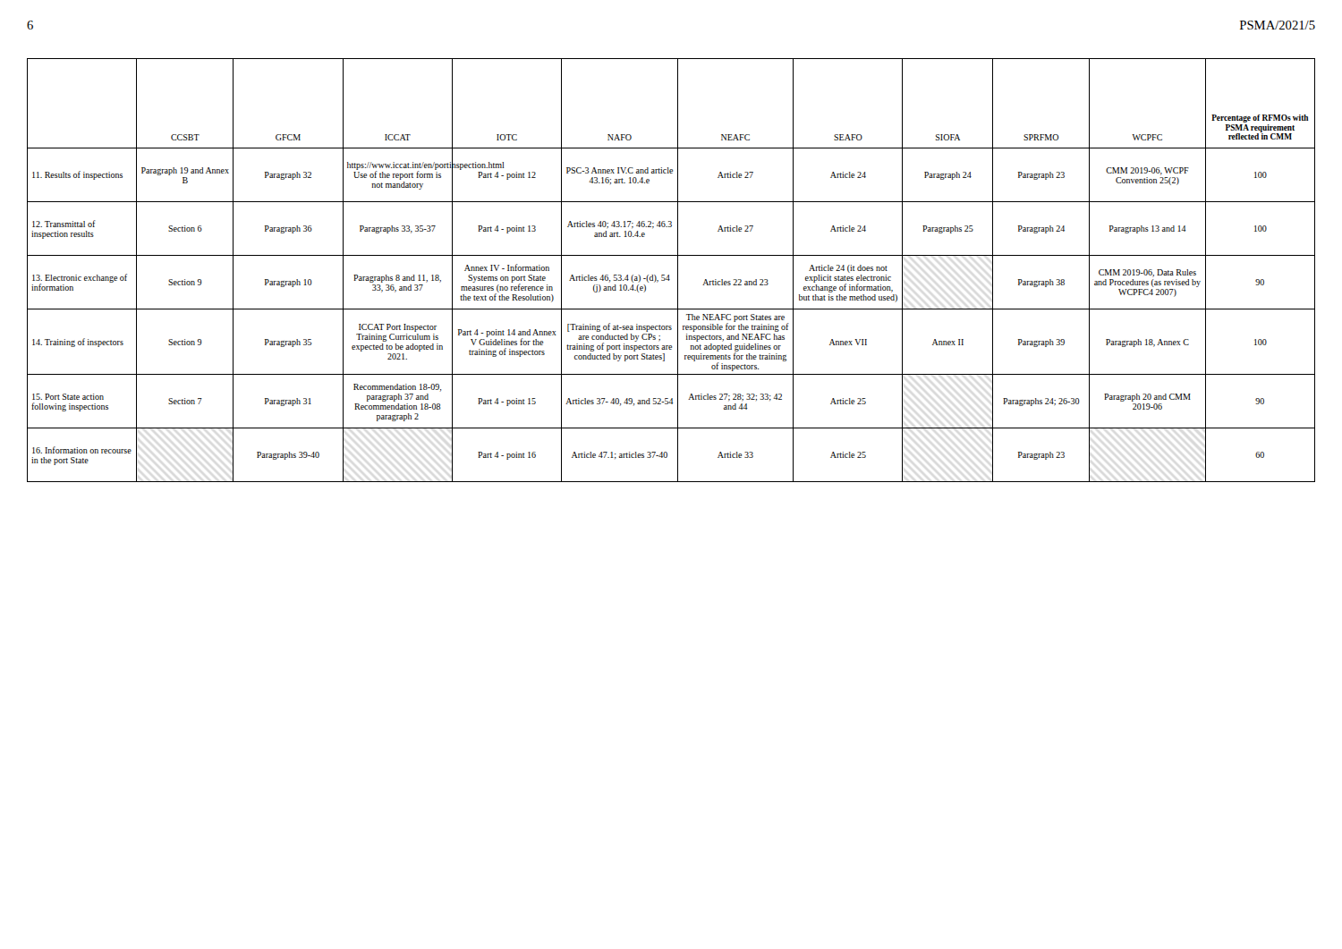6 PSMA/2021/5
| | CCSBT | GFCM | ICCAT | IOTC | NAFO | NEAFC | SEAFO | SIOFA | SPRFMO | WCPFC | Percentage of RFMOs with PSMA requirement reflected in CMM |
| --- | --- | --- | --- | --- | --- | --- | --- | --- | --- | --- | --- |
| 11. Results of inspections | Paragraph 19 and Annex B | Paragraph 32 | https://www.iccat.int/en/portinspection.html Use of the report form is not mandatory | Part 4 - point 12 | PSC-3 Annex IV.C and article 43.16; art. 10.4.e | Article 27 | Article 24 | Paragraph 24 | Paragraph 23 | CMM 2019-06, WCPF Convention 25(2) | 100 |
| 12. Transmittal of inspection results | Section 6 | Paragraph 36 | Paragraphs 33, 35-37 | Part 4 - point 13 | Articles 40; 43.17; 46.2; 46.3 and art. 10.4.e | Article 27 | Article 24 | Paragraphs 25 | Paragraph 24 | Paragraphs 13 and 14 | 100 |
| 13. Electronic exchange of information | Section 9 | Paragraph 10 | Paragraphs 8 and 11, 18, 33, 36, and 37 | Annex IV - Information Systems on port State measures (no reference in the text of the Resolution) | Articles 46, 53.4 (a) -(d), 54 (j) and 10.4.(e) | Articles 22 and 23 | Article 24 (it does not explicit states electronic exchange of information, but that is the method used) | | Paragraph 38 | CMM 2019-06, Data Rules and Procedures (as revised by WCPFC4 2007) | 90 |
| 14. Training of inspectors | Section 9 | Paragraph 35 | ICCAT Port Inspector Training Curriculum is expected to be adopted in 2021. | Part 4 - point 14 and Annex V Guidelines for the training of inspectors | [Training of at-sea inspectors are conducted by CPs ; training of port inspectors are conducted by port States] | The NEAFC port States are responsible for the training of inspectors, and NEAFC has not adopted guidelines or requirements for the training of inspectors. | Annex VII | Annex II | Paragraph 39 | Paragraph 18, Annex C | 100 |
| 15. Port State action following inspections | Section 7 | Paragraph 31 | Recommendation 18-09, paragraph 37 and Recommendation 18-08 paragraph 2 | Part 4 - point 15 | Articles 37- 40, 49, and 52-54 | Articles 27; 28; 32; 33; 42 and 44 | Article 25 | | Paragraphs 24; 26-30 | Paragraph 20 and CMM 2019-06 | 90 |
| 16. Information on recourse in the port State | | Paragraphs 39-40 | | Part 4 - point 16 | Article 47.1; articles 37-40 | Article 33 | Article 25 | | Paragraph 23 | | 60 |